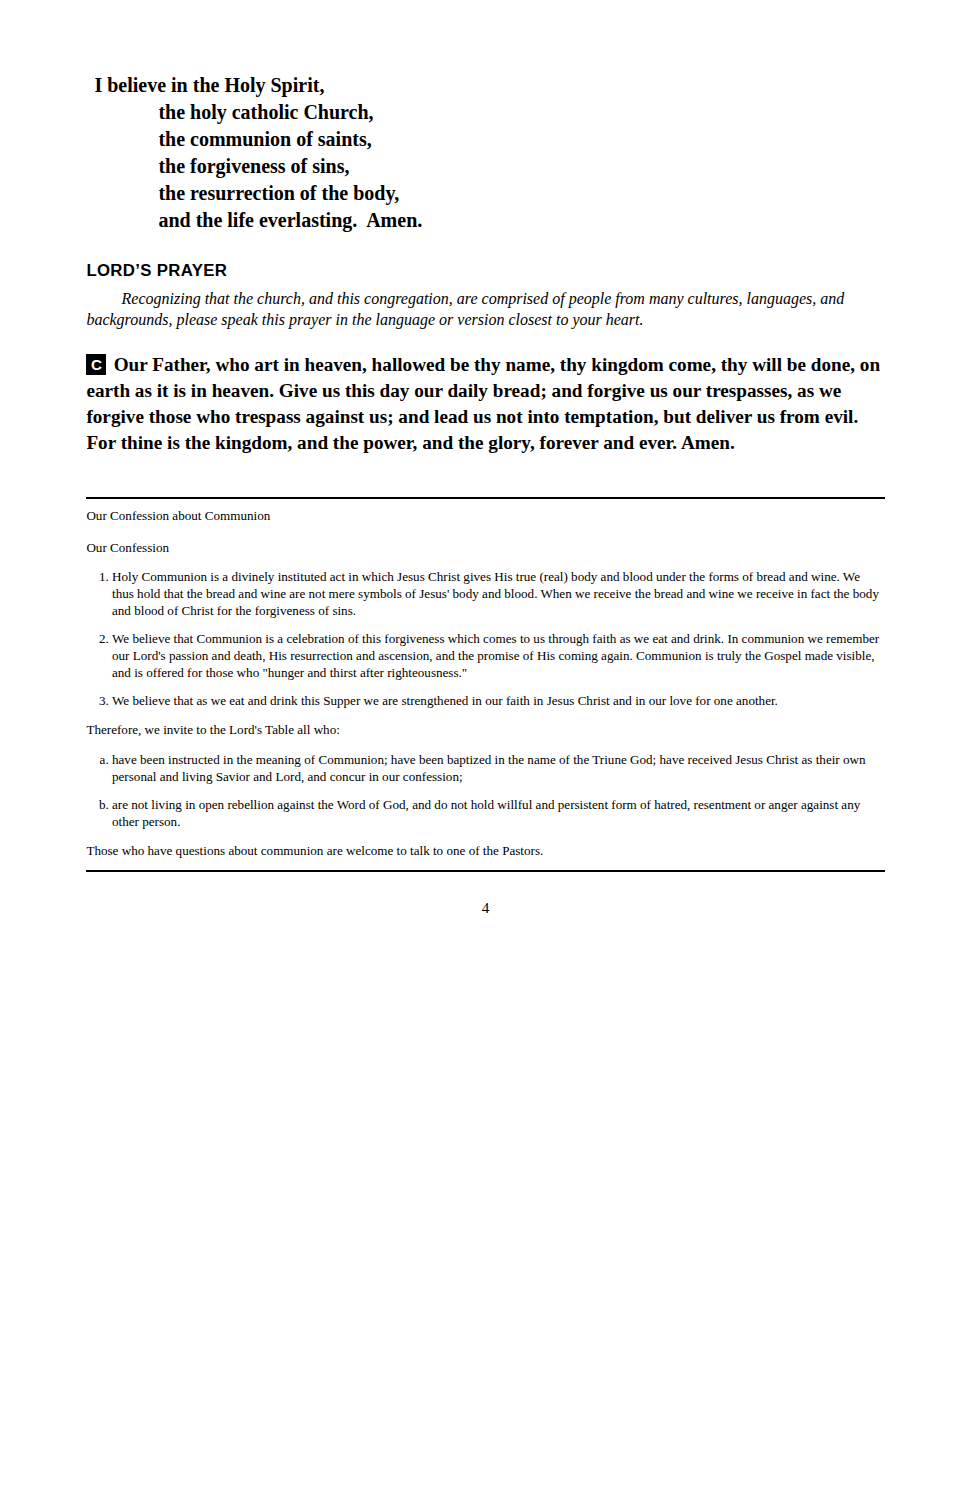I believe in the Holy Spirit, the holy catholic Church, the communion of saints, the forgiveness of sins, the resurrection of the body, and the life everlasting. Amen.
LORD’S PRAYER
Recognizing that the church, and this congregation, are comprised of people from many cultures, languages, and backgrounds, please speak this prayer in the language or version closest to your heart.
COur Father, who art in heaven, hallowed be thy name, thy kingdom come, thy will be done, on earth as it is in heaven. Give us this day our daily bread; and forgive us our trespasses, as we forgive those who trespass against us; and lead us not into temptation, but deliver us from evil. For thine is the kingdom, and the power, and the glory, forever and ever. Amen.
Our Confession about Communion
Our Confession
Holy Communion is a divinely instituted act in which Jesus Christ gives His true (real) body and blood under the forms of bread and wine. We thus hold that the bread and wine are not mere symbols of Jesus' body and blood. When we receive the bread and wine we receive in fact the body and blood of Christ for the forgiveness of sins.
We believe that Communion is a celebration of this forgiveness which comes to us through faith as we eat and drink. In communion we remember our Lord's passion and death, His resurrection and ascension, and the promise of His coming again. Communion is truly the Gospel made visible, and is offered for those who "hunger and thirst after righteousness."
We believe that as we eat and drink this Supper we are strengthened in our faith in Jesus Christ and in our love for one another.
Therefore, we invite to the Lord's Table all who:
have been instructed in the meaning of Communion; have been baptized in the name of the Triune God; have received Jesus Christ as their own personal and living Savior and Lord, and concur in our confession;
are not living in open rebellion against the Word of God, and do not hold willful and persistent form of hatred, resentment or anger against any other person.
Those who have questions about communion are welcome to talk to one of the Pastors.
4